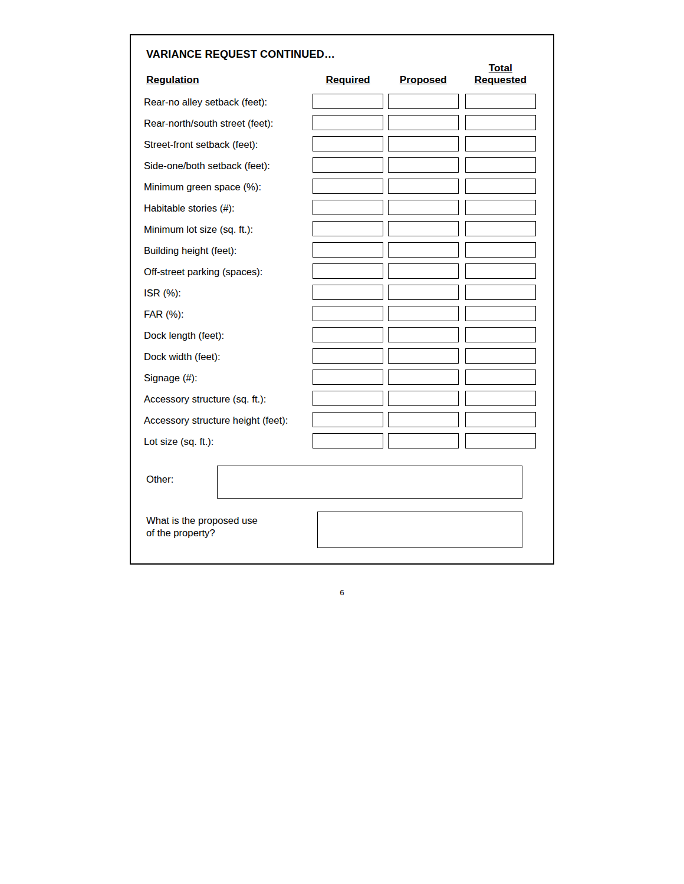VARIANCE REQUEST CONTINUED…
| Regulation | Required | Proposed | Total Requested |
| --- | --- | --- | --- |
| Rear-no alley setback (feet): | | | |
| Rear-north/south street (feet): | | | |
| Street-front setback (feet): | | | |
| Side-one/both setback (feet): | | | |
| Minimum green space (%): | | | |
| Habitable stories (#): | | | |
| Minimum lot size (sq. ft.): | | | |
| Building height (feet): | | | |
| Off-street parking (spaces): | | | |
| ISR (%): | | | |
| FAR (%): | | | |
| Dock length (feet): | | | |
| Dock width (feet): | | | |
| Signage (#): | | | |
| Accessory structure (sq. ft.): | | | |
| Accessory structure height (feet): | | | |
| Lot size (sq. ft.): | | | |
Other:
What is the proposed use
of the property?
6